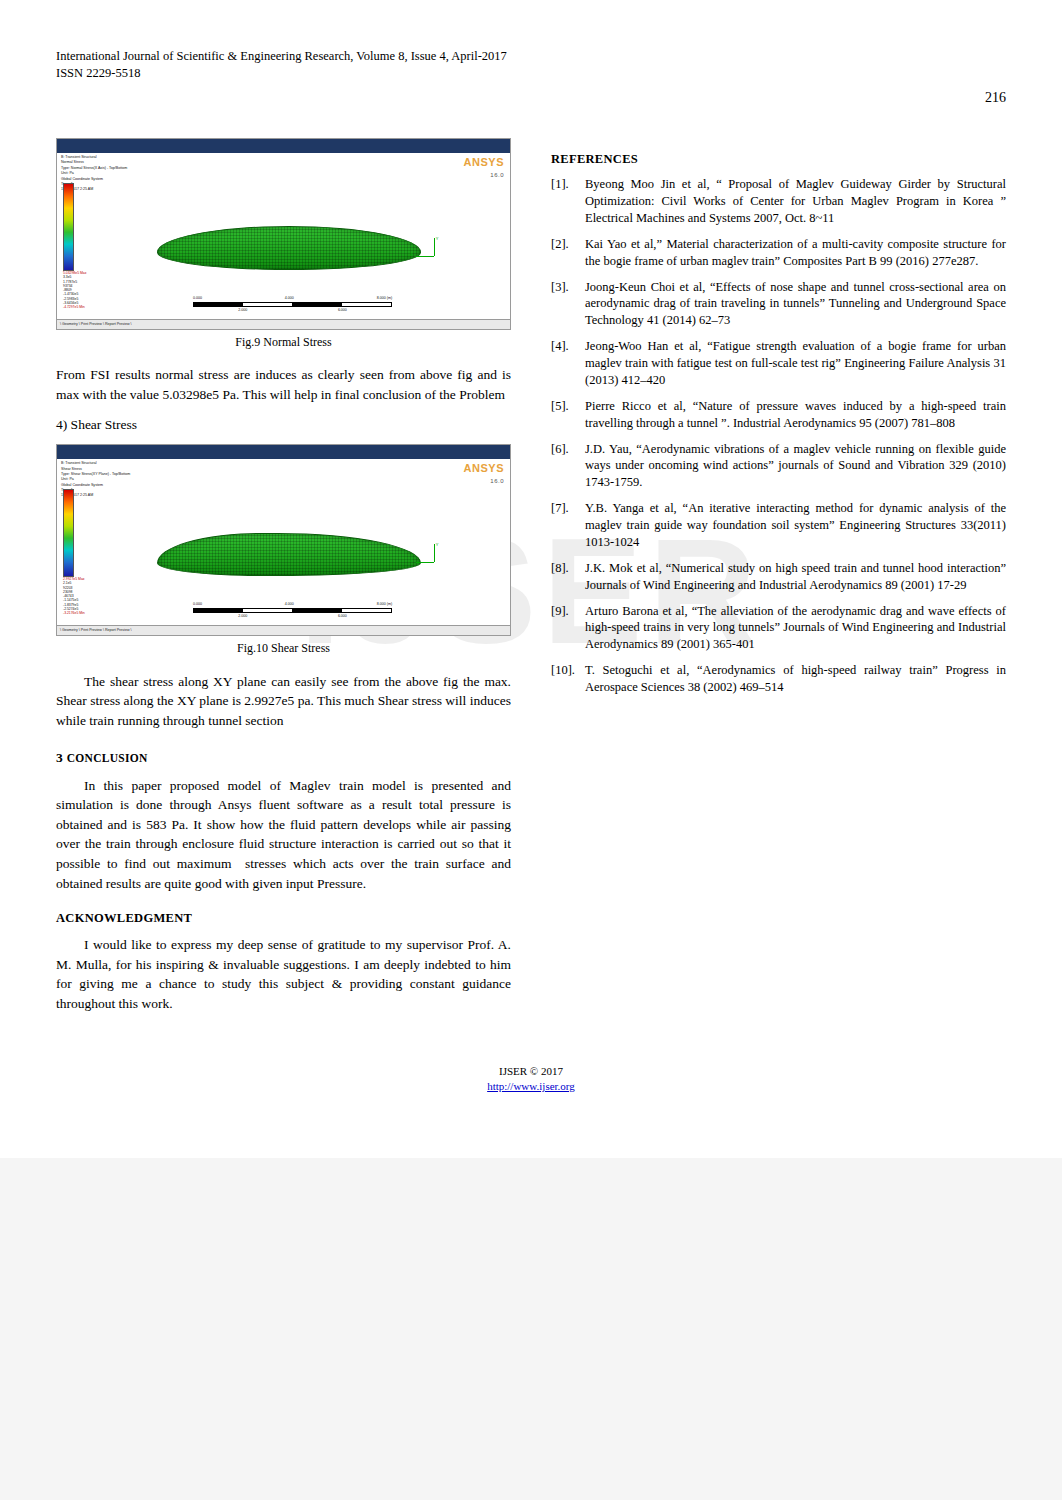IJSER
International Journal of Scientific & Engineering Research, Volume 8, Issue 4, April-2017
ISSN 2229-5518
216
B: Transient Structural Normal Stress Type: Normal Stress(X Axis) - Top/Bottom Unit: Pa Global Coordinate System Time: 1 15/01/2017 2:25 AM
ANSYS16.0
5.03298e5 Max 3.3e5 1.7787e5 93734 -8809 -1.4730e5 -2.5983e5 -3.6456e5 -4.7297e5 Min
Y
Z
0.0004.0008.000 (m)
2.0006.000
\ Geometry \ Print Preview \ Report Preview \
Fig.9 Normal Stress
From FSI results normal stress are induces as clearly seen from above fig and is max with the value 5.03298e5 Pa. This will help in final conclusion of the Problem
4) Shear Stress
B: Transient Structural Shear Stress Type: Shear Stress(XY Plane) - Top/Bottom Unit: Pa Global Coordinate System Time: 1 15/01/2017 2:25 AM
ANSYS16.0
2.9927e5 Max 2.1e5 92203 23098 -46743 -1.1475e5 -1.8379e5 -2.5274e5 -3.2176e5 Min
Y
Z
0.0004.0008.000 (m)
2.0006.000
\ Geometry \ Print Preview \ Report Preview \
Fig.10 Shear Stress
The shear stress along XY plane can easily see from the above fig the max. Shear stress along the XY plane is 2.9927e5 pa. This much Shear stress will induces while train running through tunnel section
3 CONCLUSION
In this paper proposed model of Maglev train model is presented and simulation is done through Ansys fluent software as a result total pressure is obtained and is 583 Pa. It show how the fluid pattern develops while air passing over the train through enclosure fluid structure interaction is carried out so that it possible to find out maximum stresses which acts over the train surface and obtained results are quite good with given input Pressure.
ACKNOWLEDGMENT
I would like to express my deep sense of gratitude to my supervisor Prof. A. M. Mulla, for his inspiring & invaluable suggestions. I am deeply indebted to him for giving me a chance to study this subject & providing constant guidance throughout this work.
REFERENCES
Byeong Moo Jin et al, “ Proposal of Maglev Guideway Girder by Structural Optimization: Civil Works of Center for Urban Maglev Program in Korea ” Electrical Machines and Systems 2007, Oct. 8~11
Kai Yao et al,” Material characterization of a multi-cavity composite structure for the bogie frame of urban maglev train” Composites Part B 99 (2016) 277e287.
Joong-Keun Choi et al, “Effects of nose shape and tunnel cross-sectional area on aerodynamic drag of train traveling in tunnels” Tunneling and Underground Space Technology 41 (2014) 62–73
Jeong-Woo Han et al, “Fatigue strength evaluation of a bogie frame for urban maglev train with fatigue test on full-scale test rig” Engineering Failure Analysis 31 (2013) 412–420
Pierre Ricco et al, “Nature of pressure waves induced by a high-speed train travelling through a tunnel ”. Industrial Aerodynamics 95 (2007) 781–808
J.D. Yau, “Aerodynamic vibrations of a maglev vehicle running on flexible guide ways under oncoming wind actions” journals of Sound and Vibration 329 (2010) 1743-1759.
Y.B. Yanga et al, “An iterative interacting method for dynamic analysis of the maglev train guide way foundation soil system” Engineering Structures 33(2011) 1013-1024
J.K. Mok et al, “Numerical study on high speed train and tunnel hood interaction” Journals of Wind Engineering and Industrial Aerodynamics 89 (2001) 17-29
Arturo Barona et al, “The alleviation of the aerodynamic drag and wave effects of high-speed trains in very long tunnels” Journals of Wind Engineering and Industrial Aerodynamics 89 (2001) 365-401
T. Setoguchi et al, “Aerodynamics of high-speed railway train” Progress in Aerospace Sciences 38 (2002) 469–514
IJSER © 2017
http://www.ijser.org